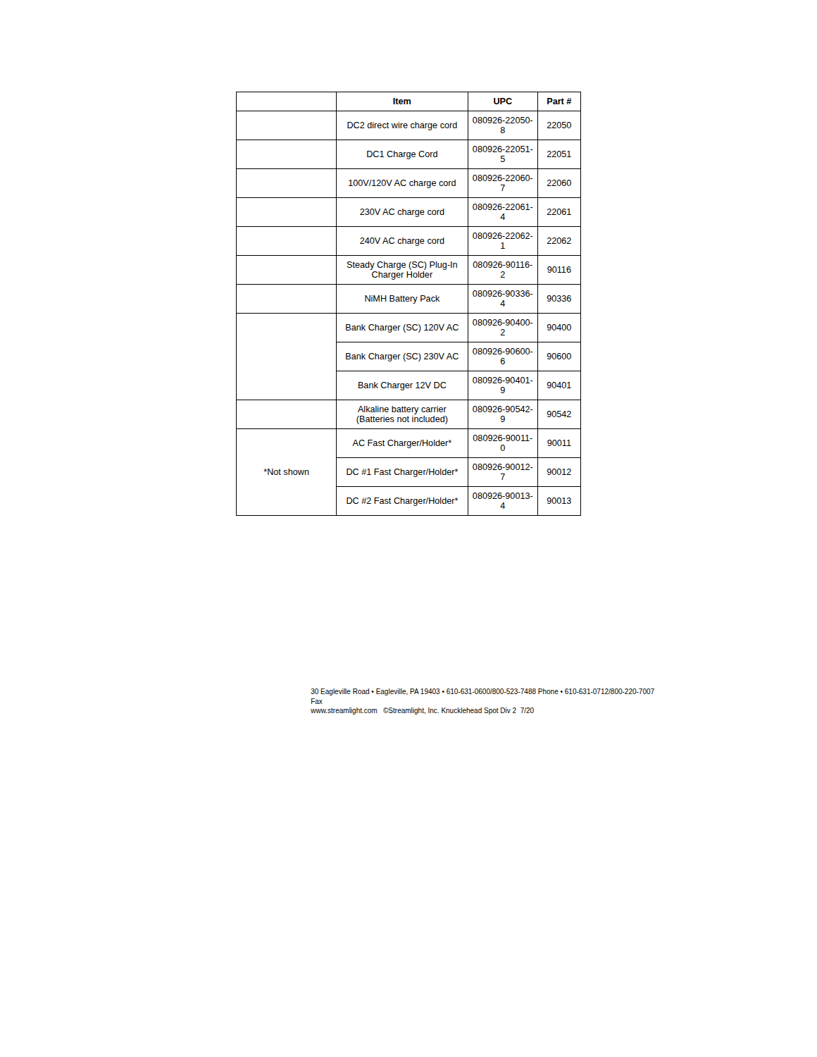| | Item | UPC | Part # |
| --- | --- | --- | --- |
| | DC2 direct wire charge cord | 080926-22050-8 | 22050 |
| | DC1 Charge Cord | 080926-22051-5 | 22051 |
| | 100V/120V AC charge cord | 080926-22060-7 | 22060 |
| | 230V AC charge cord | 080926-22061-4 | 22061 |
| | 240V AC charge cord | 080926-22062-1 | 22062 |
| | Steady Charge (SC) Plug-In Charger Holder | 080926-90116-2 | 90116 |
| | NiMH Battery Pack | 080926-90336-4 | 90336 |
| | Bank Charger (SC) 120V AC | 080926-90400-2 | 90400 |
| Bank Charger (SC) 230V AC | 080926-90600-6 | 90600 |
| Bank Charger 12V DC | 080926-90401-9 | 90401 |
| | Alkaline battery carrier (Batteries not included) | 080926-90542-9 | 90542 |
| *Not shown | AC Fast Charger/Holder* | 080926-90011-0 | 90011 |
| DC #1 Fast Charger/Holder* | 080926-90012-7 | 90012 |
| DC #2 Fast Charger/Holder* | 080926-90013-4 | 90013 |
30 Eagleville Road • Eagleville, PA 19403 • 610-631-0600/800-523-7488 Phone • 610-631-0712/800-220-7007 Fax
www.streamlight.com ©Streamlight, Inc. Knucklehead Spot Div 2 7/20